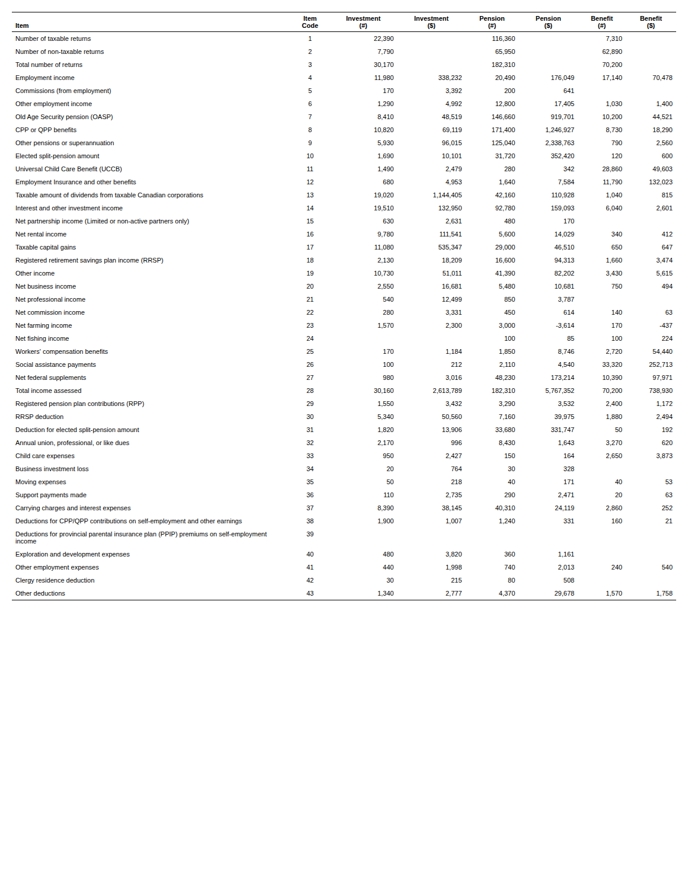Tax statistics by item, investment, pension and benefit categories
| Item | Item Code | Investment (#) | Investment ($) | Pension (#) | Pension ($) | Benefit (#) | Benefit ($) |
| --- | --- | --- | --- | --- | --- | --- | --- |
| Number of taxable returns | 1 | 22,390 | | 116,360 | | 7,310 | |
| Number of non-taxable returns | 2 | 7,790 | | 65,950 | | 62,890 | |
| Total number of returns | 3 | 30,170 | | 182,310 | | 70,200 | |
| Employment income | 4 | 11,980 | 338,232 | 20,490 | 176,049 | 17,140 | 70,478 |
| Commissions (from employment) | 5 | 170 | 3,392 | 200 | 641 | | |
| Other employment income | 6 | 1,290 | 4,992 | 12,800 | 17,405 | 1,030 | 1,400 |
| Old Age Security pension (OASP) | 7 | 8,410 | 48,519 | 146,660 | 919,701 | 10,200 | 44,521 |
| CPP or QPP benefits | 8 | 10,820 | 69,119 | 171,400 | 1,246,927 | 8,730 | 18,290 |
| Other pensions or superannuation | 9 | 5,930 | 96,015 | 125,040 | 2,338,763 | 790 | 2,560 |
| Elected split-pension amount | 10 | 1,690 | 10,101 | 31,720 | 352,420 | 120 | 600 |
| Universal Child Care Benefit (UCCB) | 11 | 1,490 | 2,479 | 280 | 342 | 28,860 | 49,603 |
| Employment Insurance and other benefits | 12 | 680 | 4,953 | 1,640 | 7,584 | 11,790 | 132,023 |
| Taxable amount of dividends from taxable Canadian corporations | 13 | 19,020 | 1,144,405 | 42,160 | 110,928 | 1,040 | 815 |
| Interest and other investment income | 14 | 19,510 | 132,950 | 92,780 | 159,093 | 6,040 | 2,601 |
| Net partnership income (Limited or non-active partners only) | 15 | 630 | 2,631 | 480 | 170 | | |
| Net rental income | 16 | 9,780 | 111,541 | 5,600 | 14,029 | 340 | 412 |
| Taxable capital gains | 17 | 11,080 | 535,347 | 29,000 | 46,510 | 650 | 647 |
| Registered retirement savings plan income (RRSP) | 18 | 2,130 | 18,209 | 16,600 | 94,313 | 1,660 | 3,474 |
| Other income | 19 | 10,730 | 51,011 | 41,390 | 82,202 | 3,430 | 5,615 |
| Net business income | 20 | 2,550 | 16,681 | 5,480 | 10,681 | 750 | 494 |
| Net professional income | 21 | 540 | 12,499 | 850 | 3,787 | | |
| Net commission income | 22 | 280 | 3,331 | 450 | 614 | 140 | 63 |
| Net farming income | 23 | 1,570 | 2,300 | 3,000 | -3,614 | 170 | -437 |
| Net fishing income | 24 | | | 100 | 85 | 100 | 224 |
| Workers' compensation benefits | 25 | 170 | 1,184 | 1,850 | 8,746 | 2,720 | 54,440 |
| Social assistance payments | 26 | 100 | 212 | 2,110 | 4,540 | 33,320 | 252,713 |
| Net federal supplements | 27 | 980 | 3,016 | 48,230 | 173,214 | 10,390 | 97,971 |
| Total income assessed | 28 | 30,160 | 2,613,789 | 182,310 | 5,767,352 | 70,200 | 738,930 |
| Registered pension plan contributions (RPP) | 29 | 1,550 | 3,432 | 3,290 | 3,532 | 2,400 | 1,172 |
| RRSP deduction | 30 | 5,340 | 50,560 | 7,160 | 39,975 | 1,880 | 2,494 |
| Deduction for elected split-pension amount | 31 | 1,820 | 13,906 | 33,680 | 331,747 | 50 | 192 |
| Annual union, professional, or like dues | 32 | 2,170 | 996 | 8,430 | 1,643 | 3,270 | 620 |
| Child care expenses | 33 | 950 | 2,427 | 150 | 164 | 2,650 | 3,873 |
| Business investment loss | 34 | 20 | 764 | 30 | 328 | | |
| Moving expenses | 35 | 50 | 218 | 40 | 171 | 40 | 53 |
| Support payments made | 36 | 110 | 2,735 | 290 | 2,471 | 20 | 63 |
| Carrying charges and interest expenses | 37 | 8,390 | 38,145 | 40,310 | 24,119 | 2,860 | 252 |
| Deductions for CPP/QPP contributions on self-employment and other earnings | 38 | 1,900 | 1,007 | 1,240 | 331 | 160 | 21 |
| Deductions for provincial parental insurance plan (PPIP) premiums on self-employment income | 39 | | | | | | |
| Exploration and development expenses | 40 | 480 | 3,820 | 360 | 1,161 | | |
| Other employment expenses | 41 | 440 | 1,998 | 740 | 2,013 | 240 | 540 |
| Clergy residence deduction | 42 | 30 | 215 | 80 | 508 | | |
| Other deductions | 43 | 1,340 | 2,777 | 4,370 | 29,678 | 1,570 | 1,758 |